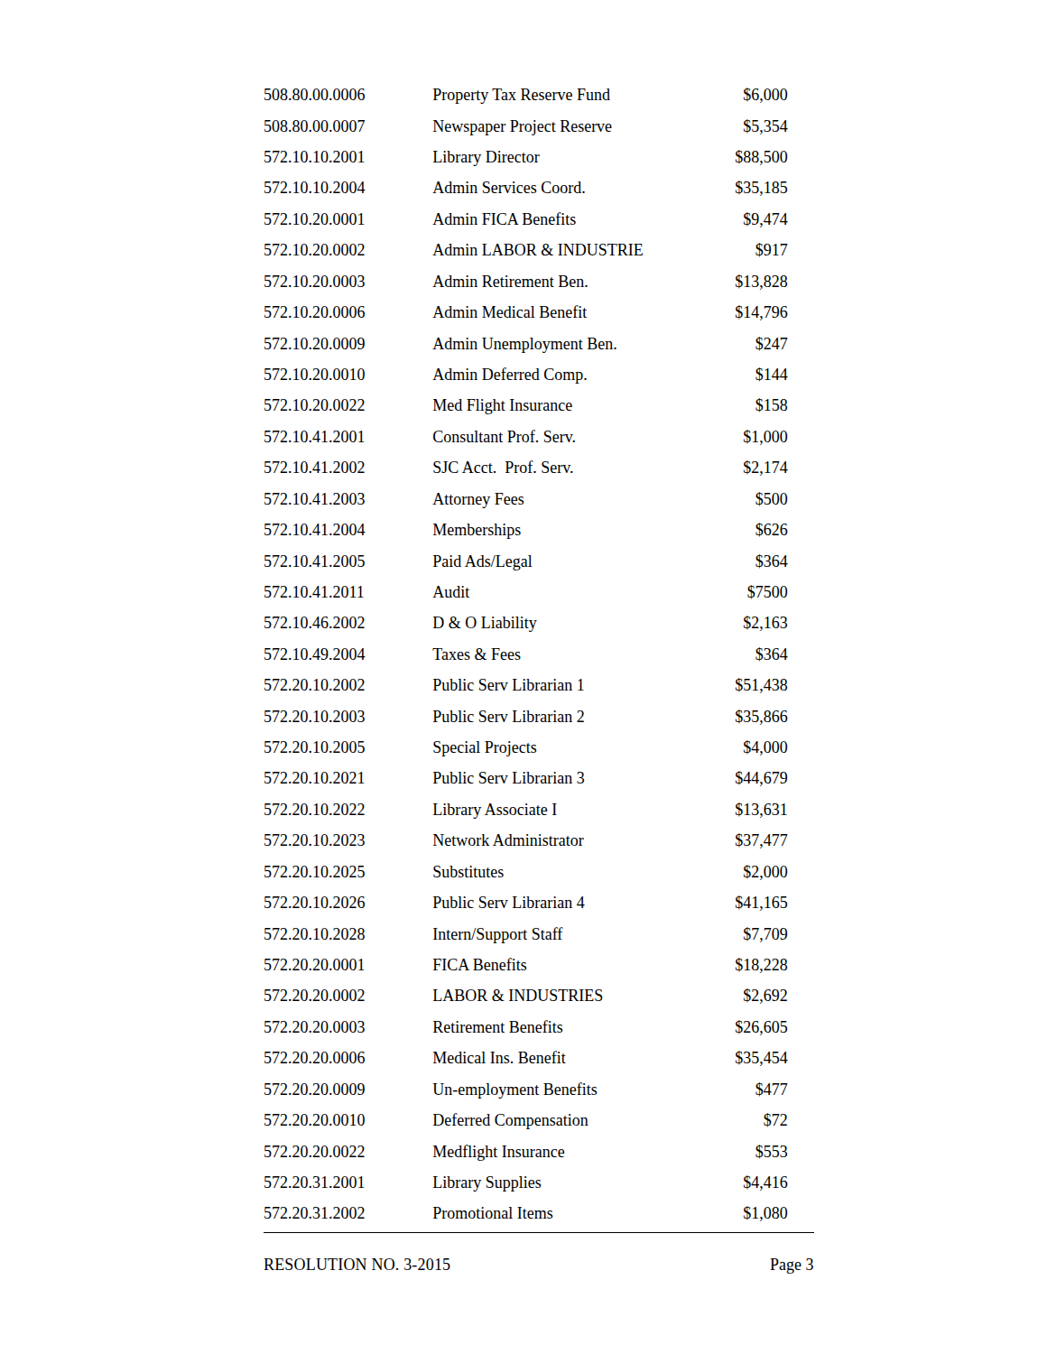| 508.80.00.0006 | Property Tax Reserve Fund | $6,000 |
| 508.80.00.0007 | Newspaper Project Reserve | $5,354 |
| 572.10.10.2001 | Library Director | $88,500 |
| 572.10.10.2004 | Admin Services Coord. | $35,185 |
| 572.10.20.0001 | Admin FICA Benefits | $9,474 |
| 572.10.20.0002 | Admin LABOR & INDUSTRIE | $917 |
| 572.10.20.0003 | Admin Retirement Ben. | $13,828 |
| 572.10.20.0006 | Admin Medical Benefit | $14,796 |
| 572.10.20.0009 | Admin Unemployment Ben. | $247 |
| 572.10.20.0010 | Admin Deferred Comp. | $144 |
| 572.10.20.0022 | Med Flight Insurance | $158 |
| 572.10.41.2001 | Consultant Prof. Serv. | $1,000 |
| 572.10.41.2002 | SJC Acct. Prof. Serv. | $2,174 |
| 572.10.41.2003 | Attorney Fees | $500 |
| 572.10.41.2004 | Memberships | $626 |
| 572.10.41.2005 | Paid Ads/Legal | $364 |
| 572.10.41.2011 | Audit | $7500 |
| 572.10.46.2002 | D & O Liability | $2,163 |
| 572.10.49.2004 | Taxes & Fees | $364 |
| 572.20.10.2002 | Public Serv Librarian 1 | $51,438 |
| 572.20.10.2003 | Public Serv Librarian 2 | $35,866 |
| 572.20.10.2005 | Special Projects | $4,000 |
| 572.20.10.2021 | Public Serv Librarian 3 | $44,679 |
| 572.20.10.2022 | Library Associate I | $13,631 |
| 572.20.10.2023 | Network Administrator | $37,477 |
| 572.20.10.2025 | Substitutes | $2,000 |
| 572.20.10.2026 | Public Serv Librarian 4 | $41,165 |
| 572.20.10.2028 | Intern/Support Staff | $7,709 |
| 572.20.20.0001 | FICA Benefits | $18,228 |
| 572.20.20.0002 | LABOR & INDUSTRIES | $2,692 |
| 572.20.20.0003 | Retirement Benefits | $26,605 |
| 572.20.20.0006 | Medical Ins. Benefit | $35,454 |
| 572.20.20.0009 | Un-employment Benefits | $477 |
| 572.20.20.0010 | Deferred Compensation | $72 |
| 572.20.20.0022 | Medflight Insurance | $553 |
| 572.20.31.2001 | Library Supplies | $4,416 |
| 572.20.31.2002 | Promotional Items | $1,080 |
RESOLUTION NO. 3-2015 Page 3